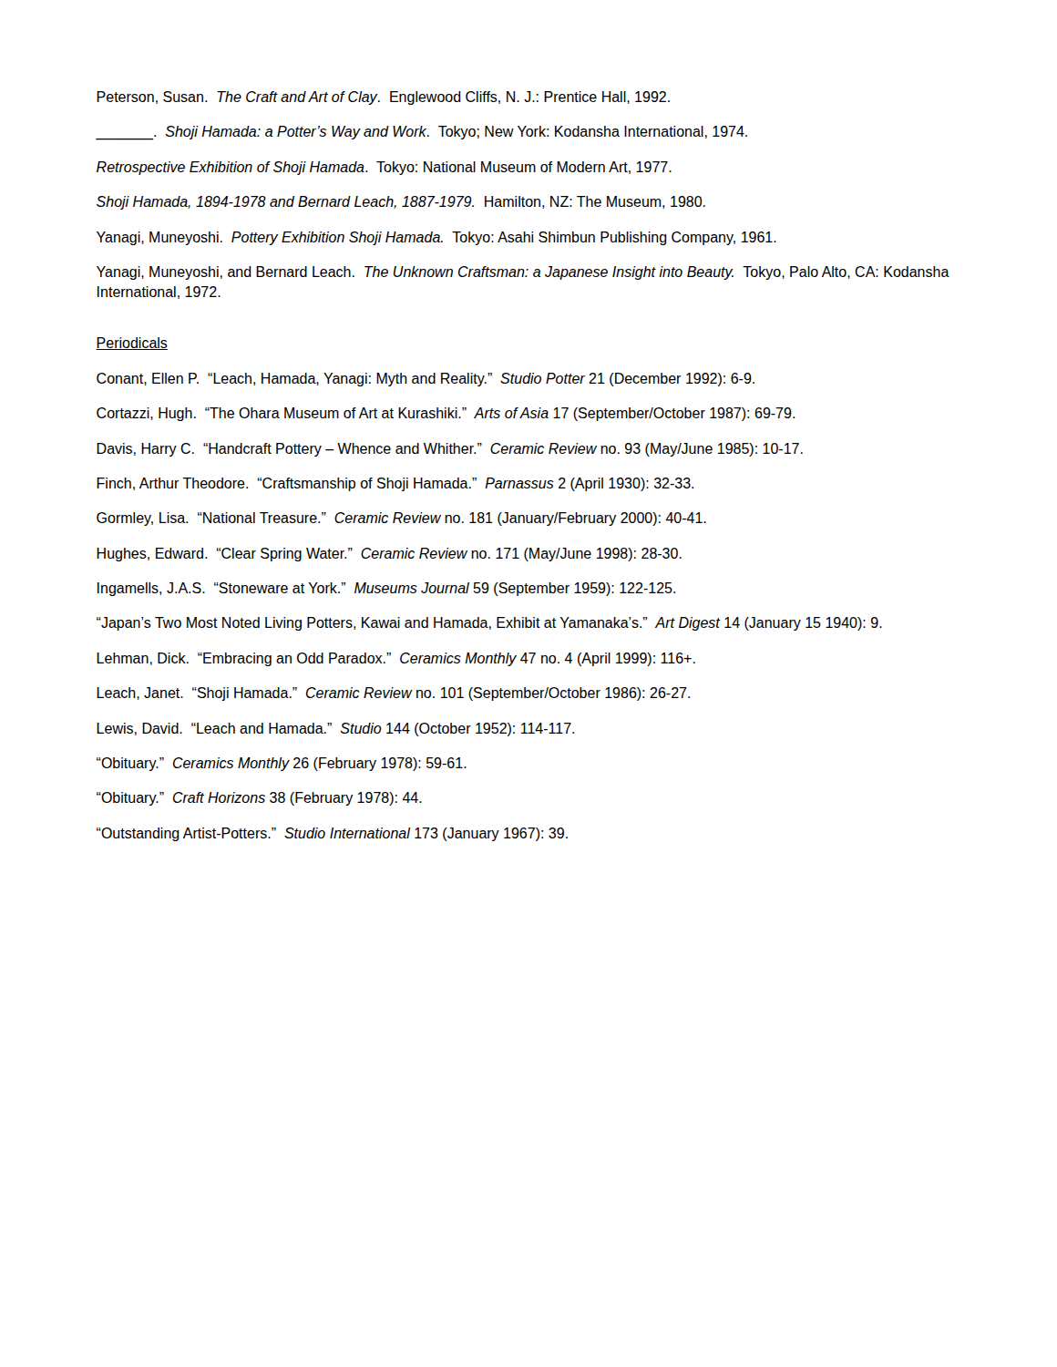Peterson, Susan. The Craft and Art of Clay. Englewood Cliffs, N. J.: Prentice Hall, 1992.
_______. Shoji Hamada: a Potter’s Way and Work. Tokyo; New York: Kodansha International, 1974.
Retrospective Exhibition of Shoji Hamada. Tokyo: National Museum of Modern Art, 1977.
Shoji Hamada, 1894-1978 and Bernard Leach, 1887-1979. Hamilton, NZ: The Museum, 1980.
Yanagi, Muneyoshi. Pottery Exhibition Shoji Hamada. Tokyo: Asahi Shimbun Publishing Company, 1961.
Yanagi, Muneyoshi, and Bernard Leach. The Unknown Craftsman: a Japanese Insight into Beauty. Tokyo, Palo Alto, CA: Kodansha International, 1972.
Periodicals
Conant, Ellen P. “Leach, Hamada, Yanagi: Myth and Reality.” Studio Potter 21 (December 1992): 6-9.
Cortazzi, Hugh. “The Ohara Museum of Art at Kurashiki.” Arts of Asia 17 (September/October 1987): 69-79.
Davis, Harry C. “Handcraft Pottery – Whence and Whither.” Ceramic Review no. 93 (May/June 1985): 10-17.
Finch, Arthur Theodore. “Craftsmanship of Shoji Hamada.” Parnassus 2 (April 1930): 32-33.
Gormley, Lisa. “National Treasure.” Ceramic Review no. 181 (January/February 2000): 40-41.
Hughes, Edward. “Clear Spring Water.” Ceramic Review no. 171 (May/June 1998): 28-30.
Ingamells, J.A.S. “Stoneware at York.” Museums Journal 59 (September 1959): 122-125.
“Japan’s Two Most Noted Living Potters, Kawai and Hamada, Exhibit at Yamanaka’s.” Art Digest 14 (January 15 1940): 9.
Lehman, Dick. “Embracing an Odd Paradox.” Ceramics Monthly 47 no. 4 (April 1999): 116+.
Leach, Janet. “Shoji Hamada.” Ceramic Review no. 101 (September/October 1986): 26-27.
Lewis, David. “Leach and Hamada.” Studio 144 (October 1952): 114-117.
“Obituary.” Ceramics Monthly 26 (February 1978): 59-61.
“Obituary.” Craft Horizons 38 (February 1978): 44.
“Outstanding Artist-Potters.” Studio International 173 (January 1967): 39.